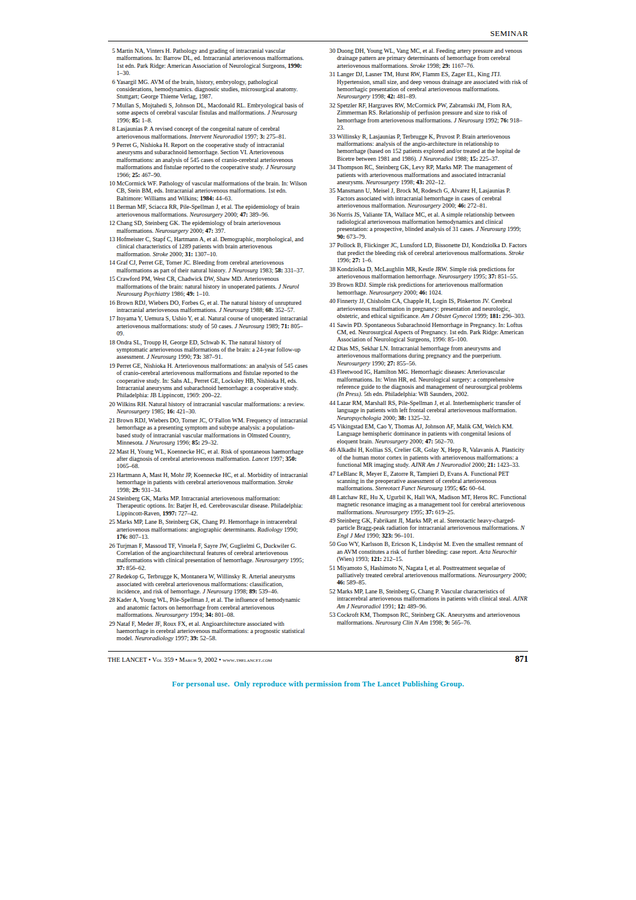SEMINAR
5 Martin NA, Vinters H. Pathology and grading of intracranial vascular malformations. In: Barrow DL, ed. Intracranial arteriovenous malformations. 1st edn. Park Ridge: American Association of Neurological Surgeons, 1990: 1–30.
6 Yasargil MG. AVM of the brain, history, embryology, pathological considerations, hemodynamics. diagnostic studies, microsurgical anatomy. Stuttgart; George Thieme Verlag, 1987.
7 Mullan S, Mojtahedi S, Johnson DL, Macdonald RL. Embryological basis of some aspects of cerebral vascular fistulas and malformations. J Neurosurg 1996; 85: 1–8.
8 Lasjaunias P. A revised concept of the congenital nature of cerebral arteriovenous malformations. Intervent Neuroradiol 1997; 3: 275–81.
9 Perret G, Nishioka H. Report on the cooperative study of intracranial aneurysms and subarachnoid hemorrhage. Section VI. Arteriovenous malformations: an analysis of 545 cases of cranio-cerebral arteriovenous malformations and fistulae reported to the cooperative study. J Neurosurg 1966; 25: 467–90.
10 McCormick WF. Pathology of vascular malformations of the brain. In: Wilson CB, Stein BM, eds. Intracranial arteriovenous malformations. 1st edn. Baltimore: Williams and Wilkins; 1984: 44–63.
11 Berman MF, Sciacca RR, Pile-Spellman J, et al. The epidemiology of brain arteriovenous malformations. Neurosurgery 2000; 47: 389–96.
12 Chang SD, Steinberg GK. The epidemiology of brain arteriovenous malformations. Neurosurgery 2000; 47: 397.
13 Hofmeister C, Stapf C, Hartmann A, et al. Demographic, morphological, and clinical characteristics of 1289 patients with brain arteriovenous malformation. Stroke 2000; 31: 1307–10.
14 Graf CJ, Perret GE, Torner JC. Bleeding from cerebral arteriovenous malformations as part of their natural history. J Neurosurg 1983; 58: 331–37.
15 Crawford PM, West CR, Chadwick DW, Shaw MD. Arteriovenous malformations of the brain: natural history in unoperated patients. J Neurol Neurosurg Psychiatry 1986; 49: 1–10.
16 Brown RDJ, Wiebers DO, Forbes G, et al. The natural history of unruptured intracranial arteriovenous malformations. J Neurosurg 1988; 68: 352–57.
17 Itoyama Y, Uemura S, Ushio Y, et al. Natural course of unoperated intracranial arteriovenous malformations: study of 50 cases. J Neurosurg 1989; 71: 805–09.
18 Ondra SL, Troupp H, George ED, Schwab K. The natural history of symptomatic arteriovenous malformations of the brain: a 24-year follow-up assessment. J Neurosurg 1990; 73: 387–91.
19 Perret GE, Nishioka H. Arteriovenous malformations: an analysis of 545 cases of cranio-cerebral arteriovenous malformations and fistulae reported to the cooperative study. In: Sahs AL, Perret GE, Locksley HB, Nishioka H, eds. Intracranial aneurysms and subarachnoid hemorrhage: a cooperative study. Philadelphia: JB Lippincott, 1969: 200–22.
20 Wilkins RH. Natural history of intracranial vascular malformations: a review. Neurosurgery 1985; 16: 421–30.
21 Brown RDJ, Wiebers DO, Torner JC, O’Fallon WM. Frequency of intracranial hemorrhage as a presenting symptom and subtype analysis: a population-based study of intracranial vascular malformations in Olmsted Country, Minnesota. J Neurosurg 1996; 85: 29–32.
22 Mast H, Young WL, Koennecke HC, et al. Risk of spontaneous haemorrhage after diagnosis of cerebral arteriovenous malformation. Lancet 1997; 350: 1065–68.
23 Hartmann A, Mast H, Mohr JP, Koennecke HC, et al. Morbidity of intracranial hemorrhage in patients with cerebral arteriovenous malformation. Stroke 1998; 29: 931–34.
24 Steinberg GK, Marks MP. Intracranial arteriovenous malformation: Therapeutic options. In: Batjer H, ed. Cerebrovascular disease. Philadelphia: Lippincott-Raven, 1997: 727–42.
25 Marks MP, Lane B, Steinberg GK, Chang PJ. Hemorrhage in intracerebral arteriovenous malformations: angiographic determinants. Radiology 1990; 176: 807–13.
26 Turjman F, Massoud TF, Vinuela F, Sayre JW, Guglielmi G, Duckwiler G. Correlation of the angioarchitectural features of cerebral arteriovenous malformations with clinical presentation of hemorrhage. Neurosurgery 1995; 37: 856–62.
27 Redekop G, Terbrugge K, Montanera W, Willinsky R. Arterial aneurysms associated with cerebral arteriovenous malformations: classification, incidence, and risk of hemorrhage. J Neurosurg 1998; 89: 539–46.
28 Kader A, Young WL, Pile-Spellman J, et al. The influence of hemodynamic and anatomic factors on hemorrhage from cerebral arteriovenous malformations. Neurosurgery 1994; 34: 801–08.
29 Nataf F, Meder JF, Roux FX, et al. Angioarchitecture associated with haemorrhage in cerebral arteriovenous malformations: a prognostic statistical model. Neuroradiology 1997; 39: 52–58.
30 Duong DH, Young WL, Vang MC, et al. Feeding artery pressure and venous drainage pattern are primary determinants of hemorrhage from cerebral arteriovenous malformations. Stroke 1998; 29: 1167–76.
31 Langer DJ, Lasner TM, Hurst RW, Flamm ES, Zager EL, King JTJ. Hypertension, small size, and deep venous drainage are associated with risk of hemorrhagic presentation of cerebral arteriovenous malformations. Neurosurgery 1998; 42: 481–89.
32 Spetzler RF, Hargraves RW, McCormick PW, Zabramski JM, Flom RA, Zimmerman RS. Relationship of perfusion pressure and size to risk of hemorrhage from arteriovenous malformations. J Neurosurg 1992; 76: 918–23.
33 Willinsky R, Lasjaunias P, Terbrugge K, Pruvost P. Brain arteriovenous malformations: analysis of the angio-architecture in relationship to hemorrhage (based on 152 patients explored and/or treated at the hopital de Bicetre between 1981 and 1986). J Neuroradiol 1988; 15: 225–37.
34 Thompson RC, Steinberg GK, Levy RP, Marks MP. The management of patients with arteriovenous malformations and associated intracranial aneurysms. Neurosurgery 1998; 43: 202–12.
35 Mansmann U, Meisel J, Brock M, Rodesch G, Alvarez H, Lasjaunias P. Factors associated with intracranial hemorrhage in cases of cerebral arteriovenous malformation. Neurosurgery 2000; 46: 272–81.
36 Norris JS, Valiante TA, Wallace MC, et al. A simple relationship between radiological arteriovenous malformation hemodynamics and clinical presentation: a prospective, blinded analysis of 31 cases. J Neurosurg 1999; 90: 673–79.
37 Pollock B, Flickinger JC, Lunsford LD, Bissonette DJ, Kondziolka D. Factors that predict the bleeding risk of cerebral arteriovenous malformations. Stroke 1996; 27: 1–6.
38 Kondziolka D, McLaughlin MR, Kestle JRW. Simple risk predictions for arteriovenous malformation hemorrhage. Neurosurgery 1995; 37: 851–55.
39 Brown RDJ. Simple risk predictions for arteriovenous malformation hemorrhage. Neurosurgery 2000; 46: 1024.
40 Finnerty JJ, Chisholm CA, Chapple H, Login IS, Pinkerton JV. Cerebral arteriovenous malformation in pregnancy: presentation and neurologic, obstetric, and ethical significance. Am J Obstet Gynecol 1999; 181: 296–303.
41 Sawin PD. Spontaneous Subarachnoid Hemorrhage in Pregnancy. In: Loftus CM, ed. Neurosurgical Aspects of Pregnancy. 1st edn. Park Ridge: American Association of Neurological Surgeons, 1996: 85–100.
42 Dias MS, Sekhar LN. Intracranial hemorrhage from aneurysms and arteriovenous malformations during pregnancy and the puerperium. Neurosurgery 1990; 27: 855–56.
43 Fleetwood IG, Hamilton MG. Hemorrhagic diseases: Arteriovascular malformations. In: Winn HR, ed. Neurological surgery: a comprehensive reference guide to the diagnosis and management of neurosurgical problems (In Press). 5th edn. Philadelphia: WB Saunders, 2002.
44 Lazar RM, Marshall RS, Pile-Spellman J, et al. Interhemispheric transfer of language in patients with left frontal cerebral arteriovenous malformation. Neuropsychologia 2000; 38: 1325–32.
45 Vikingstad EM, Cao Y, Thomas AJ, Johnson AF, Malik GM, Welch KM. Language hemispheric dominance in patients with congenital lesions of eloquent brain. Neurosurgery 2000; 47: 562–70.
46 Alkadhi H, Kollias SS, Crelier GR, Golay X, Hepp R, Valavanis A. Plasticity of the human motor cortex in patients with arteriovenous malformations: a functional MR imaging study. AJNR Am J Neuroradiol 2000; 21: 1423–33.
47 LeBlanc R, Meyer E, Zatorre R, Tampieri D, Evans A. Functional PET scanning in the preoperative assessment of cerebral arteriovenous malformations. Stereotact Funct Neurosurg 1995; 65: 60–64.
48 Latchaw RE, Hu X, Ugurbil K, Hall WA, Madison MT, Heros RC. Functional magnetic resonance imaging as a management tool for cerebral arteriovenous malformations. Neurosurgery 1995; 37: 619–25.
49 Steinberg GK, Fabrikant JI, Marks MP, et al. Stereotactic heavy-charged-particle Bragg-peak radiation for intracranial arteriovenous malformations. N Engl J Med 1990; 323: 96–101.
50 Guo WY, Karlsson B, Ericson K, Lindqvist M. Even the smallest remnant of an AVM constitutes a risk of further bleeding: case report. Acta Neurochir (Wien) 1993; 121: 212–15.
51 Miyamoto S, Hashimoto N, Nagata I, et al. Posttreatment sequelae of palliatively treated cerebral arteriovenous malformations. Neurosurgery 2000; 46: 589–85.
52 Marks MP, Lane B, Steinberg G, Chang P. Vascular characteristics of intracerebral arteriovenous malformations in patients with clinical steal. AJNR Am J Neuroradiol 1991; 12: 489–96.
53 Cockroft KM, Thompson RC, Steinberg GK. Aneurysms and arteriovenous malformations. Neurosurg Clin N Am 1998; 9: 565–76.
THE LANCET • Vol 359 • March 9, 2002 • www.thelancet.com
871
For personal use. Only reproduce with permission from The Lancet Publishing Group.